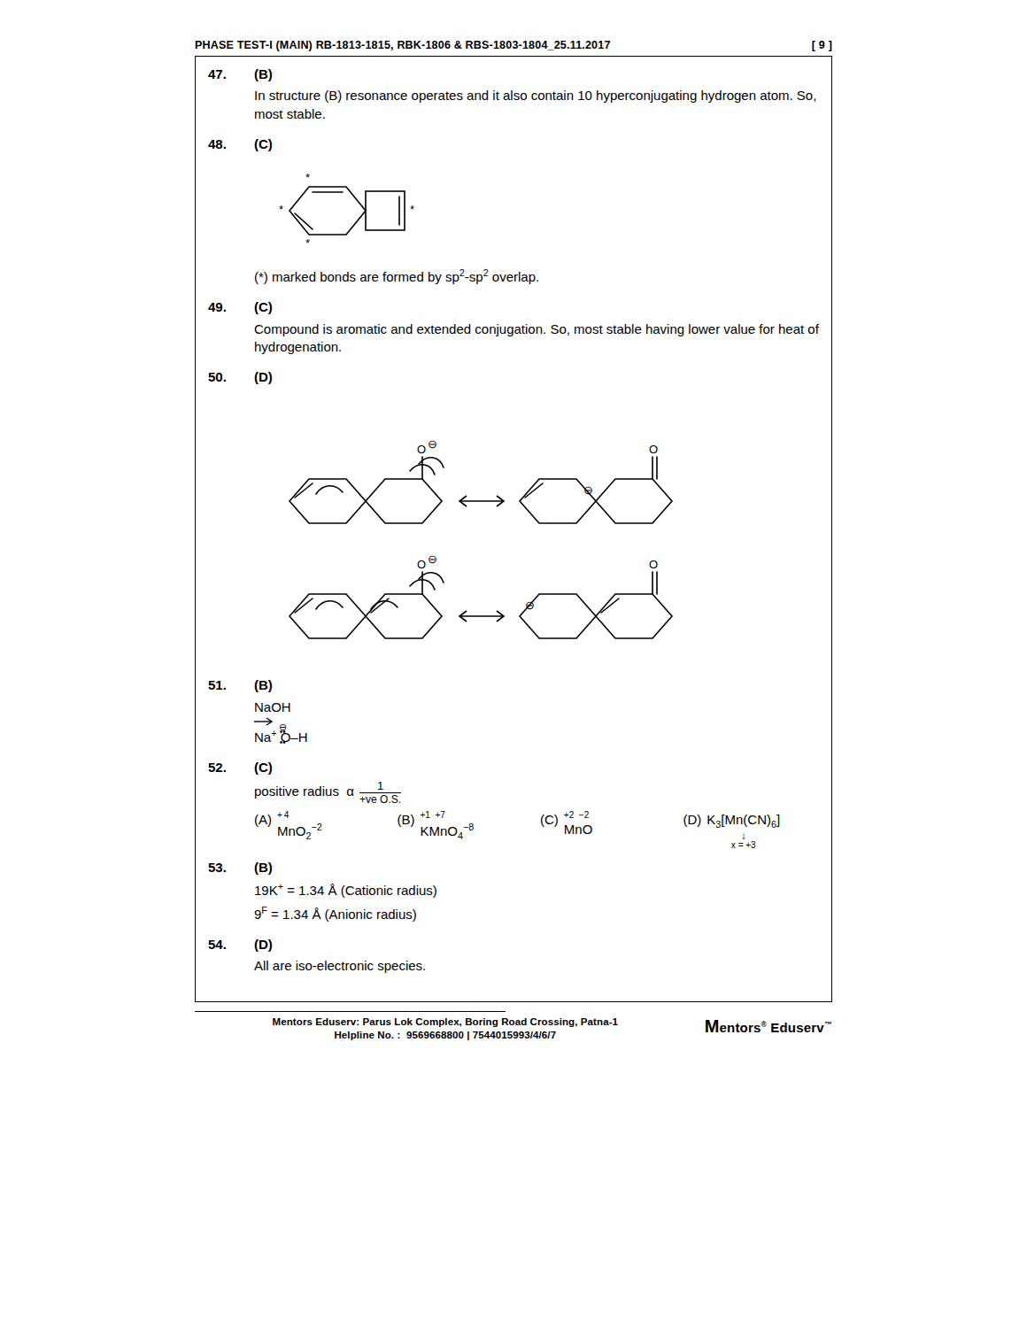PHASE TEST-I (MAIN) RB-1813-1815, RBK-1806 & RBS-1803-1804_25.11.2017
[ 9 ]
47.
(B)
In structure (B) resonance operates and it also contain 10 hyperconjugating hydrogen atom. So, most stable.
48.
(C)
* * * *
(*) marked bonds are formed by sp2-sp2 overlap.
49.
(C)
Compound is aromatic and extended conjugation. So, most stable having lower value for heat of hydrogenation.
50.
(D)
O ⊖ O ⊖ O ⊖ O ⊖
51.
(B)
NaOH Na+ ⊖ •• •• O –H
52.
(C)
positive radius α 1 +ve O.S.
(A) +4 MnO2−2
(B) +1 +7 KMnO4−8
(C) +2 −2 MnO
(D) K3[Mn(CN)6] ↓ x = +3
53.
(B)
19K+ = 1.34 Å (Cationic radius)
9F = 1.34 Å (Anionic radius)
54.
(D)
All are iso-electronic species.
Mentors Eduserv: Parus Lok Complex, Boring Road Crossing, Patna-1
Helpline No. : 9569668800 | 7544015993/4/6/7
Mentors® Eduserv™